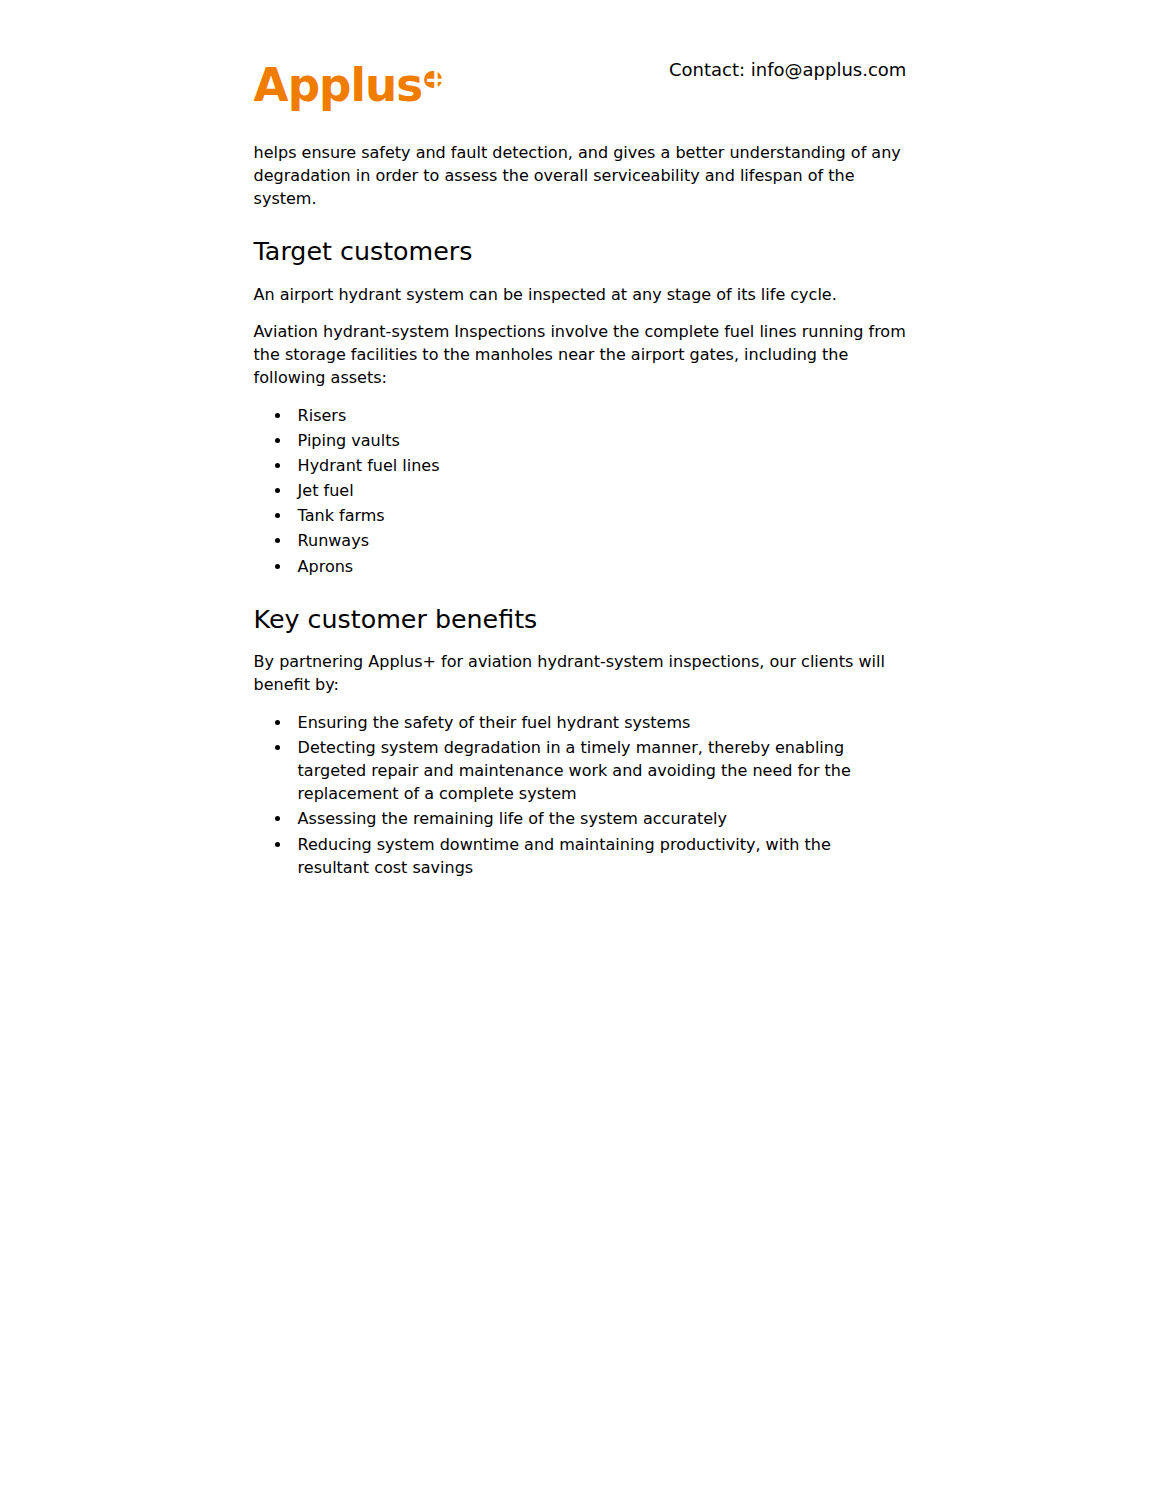Applus+
Contact: info@applus.com
helps ensure safety and fault detection, and gives a better understanding of any degradation in order to assess the overall serviceability and lifespan of the system.
Target customers
An airport hydrant system can be inspected at any stage of its life cycle.
Aviation hydrant-system Inspections involve the complete fuel lines running from the storage facilities to the manholes near the airport gates, including the following assets:
Risers
Piping vaults
Hydrant fuel lines
Jet fuel
Tank farms
Runways
Aprons
Key customer benefits
By partnering Applus+ for aviation hydrant-system inspections, our clients will benefit by:
Ensuring the safety of their fuel hydrant systems
Detecting system degradation in a timely manner, thereby enabling targeted repair and maintenance work and avoiding the need for the replacement of a complete system
Assessing the remaining life of the system accurately
Reducing system downtime and maintaining productivity, with the resultant cost savings